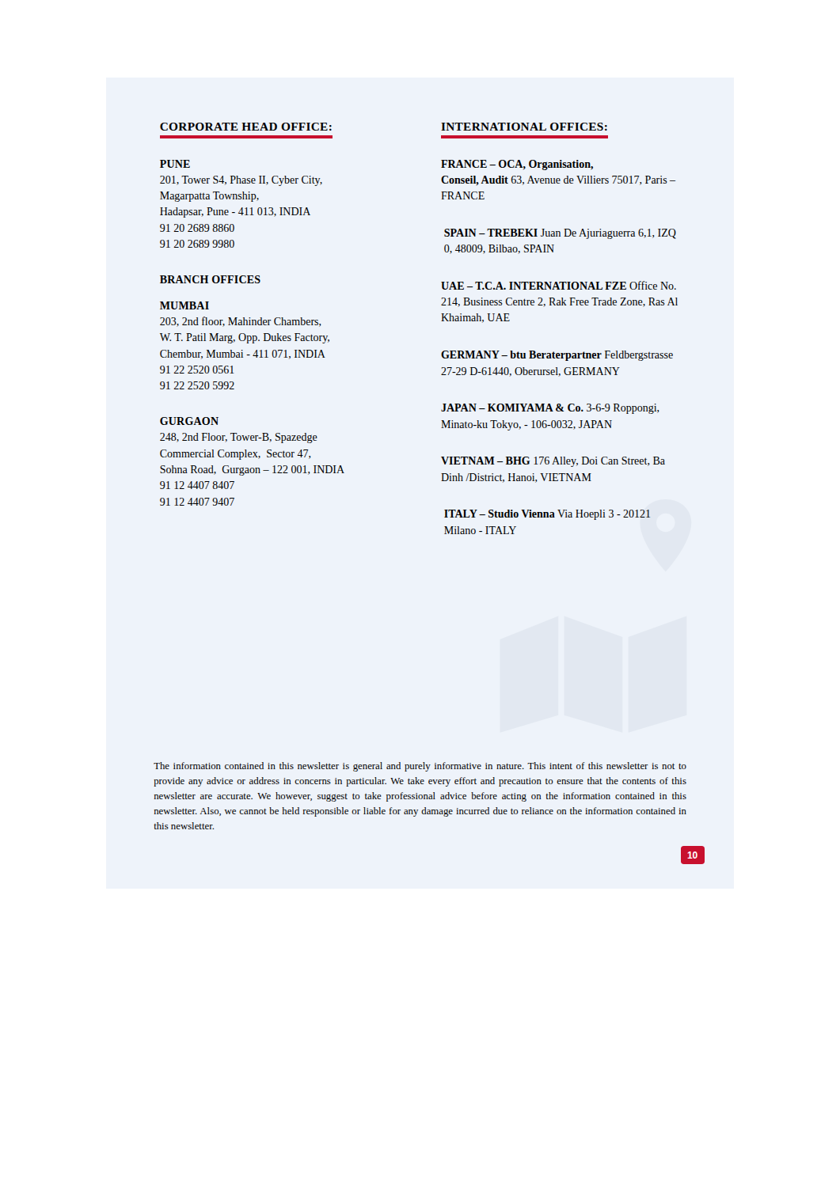CORPORATE HEAD OFFICE:
PUNE 201, Tower S4, Phase II, Cyber City, Magarpatta Township, Hadapsar, Pune - 411 013, INDIA 91 20 2689 8860 91 20 2689 9980
BRANCH OFFICES
MUMBAI 203, 2nd floor, Mahinder Chambers, W. T. Patil Marg, Opp. Dukes Factory, Chembur, Mumbai - 411 071, INDIA 91 22 2520 0561 91 22 2520 5992
GURGAON 248, 2nd Floor, Tower-B, Spazedge Commercial Complex, Sector 47, Sohna Road, Gurgaon – 122 001, INDIA 91 12 4407 8407 91 12 4407 9407
INTERNATIONAL OFFICES:
FRANCE – OCA, Organisation,
Conseil, Audit 63, Avenue de Villiers 75017, Paris – FRANCE
SPAIN – TREBEKI Juan De Ajuriaguerra 6,1, IZQ 0, 48009, Bilbao, SPAIN
UAE – T.C.A. INTERNATIONAL FZE Office No. 214, Business Centre 2, Rak Free Trade Zone, Ras Al Khaimah, UAE
GERMANY – btu Beraterpartner Feldbergstrasse 27-29 D-61440, Oberursel, GERMANY
JAPAN – KOMIYAMA & Co. 3-6-9 Roppongi, Minato-ku Tokyo, - 106-0032, JAPAN
VIETNAM – BHG 176 Alley, Doi Can Street, Ba Dinh /District, Hanoi, VIETNAM
ITALY – Studio Vienna Via Hoepli 3 - 20121 Milano - ITALY
The information contained in this newsletter is general and purely informative in nature. This intent of this newsletter is not to provide any advice or address in concerns in particular. We take every effort and precaution to ensure that the contents of this newsletter are accurate. We however, suggest to take professional advice before acting on the information contained in this newsletter. Also, we cannot be held responsible or liable for any damage incurred due to reliance on the information contained in this newsletter.
10